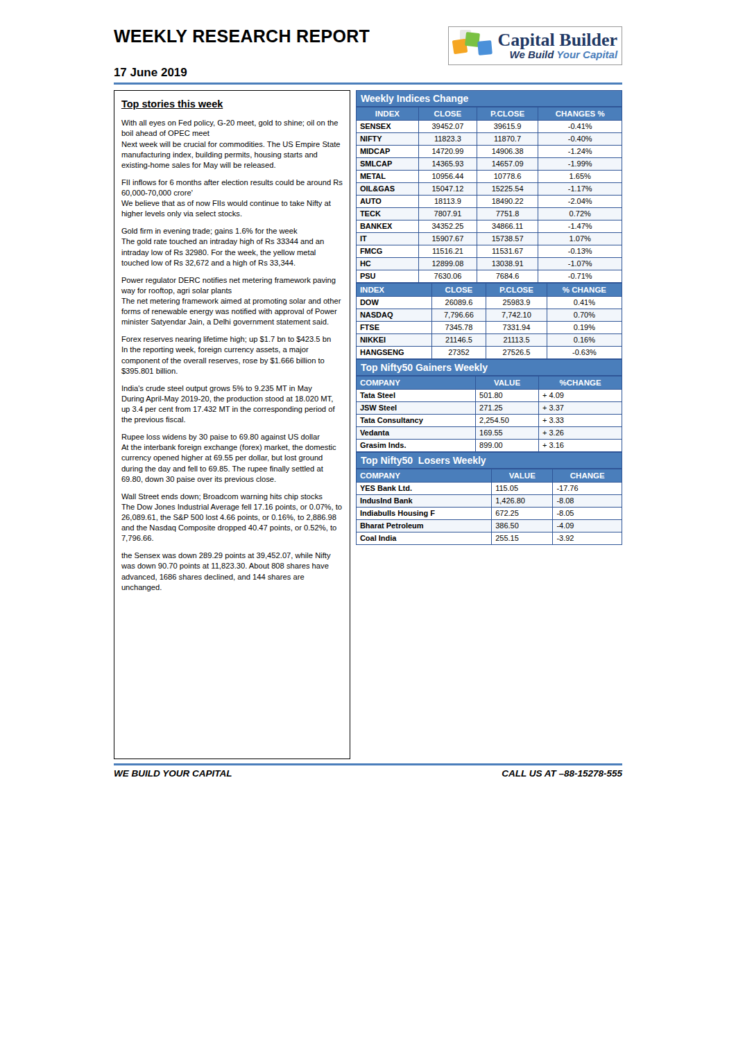WEEKLY RESEARCH REPORT
17 June 2019
Capital Builder
We Build Your Capital
Top stories this week
With all eyes on Fed policy, G-20 meet, gold to shine; oil on the boil ahead of OPEC meet
Next week will be crucial for commodities. The US Empire State manufacturing index, building permits, housing starts and existing-home sales for May will be released.
FII inflows for 6 months after election results could be around Rs 60,000-70,000 crore'
We believe that as of now FIIs would continue to take Nifty at higher levels only via select stocks.
Gold firm in evening trade; gains 1.6% for the week
The gold rate touched an intraday high of Rs 33344 and an intraday low of Rs 32980. For the week, the yellow metal touched low of Rs 32,672 and a high of Rs 33,344.
Power regulator DERC notifies net metering framework paving way for rooftop, agri solar plants
The net metering framework aimed at promoting solar and other forms of renewable energy was notified with approval of Power minister Satyendar Jain, a Delhi government statement said.
Forex reserves nearing lifetime high; up $1.7 bn to $423.5 bn
In the reporting week, foreign currency assets, a major component of the overall reserves, rose by $1.666 billion to $395.801 billion.
India's crude steel output grows 5% to 9.235 MT in May
During April-May 2019-20, the production stood at 18.020 MT, up 3.4 per cent from 17.432 MT in the corresponding period of the previous fiscal.
Rupee loss widens by 30 paise to 69.80 against US dollar
At the interbank foreign exchange (forex) market, the domestic currency opened higher at 69.55 per dollar, but lost ground during the day and fell to 69.85. The rupee finally settled at 69.80, down 30 paise over its previous close.
Wall Street ends down; Broadcom warning hits chip stocks
The Dow Jones Industrial Average fell 17.16 points, or 0.07%, to 26,089.61, the S&P 500 lost 4.66 points, or 0.16%, to 2,886.98 and the Nasdaq Composite dropped 40.47 points, or 0.52%, to 7,796.66.
the Sensex was down 289.29 points at 39,452.07, while Nifty was down 90.70 points at 11,823.30. About 808 shares have advanced, 1686 shares declined, and 144 shares are unchanged.
Weekly Indices Change
| INDEX | CLOSE | P.CLOSE | CHANGES % |
| --- | --- | --- | --- |
| SENSEX | 39452.07 | 39615.9 | -0.41% |
| NIFTY | 11823.3 | 11870.7 | -0.40% |
| MIDCAP | 14720.99 | 14906.38 | -1.24% |
| SMLCAP | 14365.93 | 14657.09 | -1.99% |
| METAL | 10956.44 | 10778.6 | 1.65% |
| OIL&GAS | 15047.12 | 15225.54 | -1.17% |
| AUTO | 18113.9 | 18490.22 | -2.04% |
| TECK | 7807.91 | 7751.8 | 0.72% |
| BANKEX | 34352.25 | 34866.11 | -1.47% |
| IT | 15907.67 | 15738.57 | 1.07% |
| FMCG | 11516.21 | 11531.67 | -0.13% |
| HC | 12899.08 | 13038.91 | -1.07% |
| PSU | 7630.06 | 7684.6 | -0.71% |
| INDEX | CLOSE | P.CLOSE | % CHANGE |
| --- | --- | --- | --- |
| DOW | 26089.6 | 25983.9 | 0.41% |
| NASDAQ | 7,796.66 | 7,742.10 | 0.70% |
| FTSE | 7345.78 | 7331.94 | 0.19% |
| NIKKEI | 21146.5 | 21113.5 | 0.16% |
| HANGSENG | 27352 | 27526.5 | -0.63% |
Top Nifty50 Gainers Weekly
| COMPANY | VALUE | %CHANGE |
| --- | --- | --- |
| Tata Steel | 501.80 | + 4.09 |
| JSW Steel | 271.25 | + 3.37 |
| Tata Consultancy | 2,254.50 | + 3.33 |
| Vedanta | 169.55 | + 3.26 |
| Grasim Inds. | 899.00 | + 3.16 |
Top Nifty50 Losers Weekly
| COMPANY | VALUE | CHANGE |
| --- | --- | --- |
| YES Bank Ltd. | 115.05 | -17.76 |
| IndusInd Bank | 1,426.80 | -8.08 |
| Indiabulls Housing F | 672.25 | -8.05 |
| Bharat Petroleum | 386.50 | -4.09 |
| Coal India | 255.15 | -3.92 |
WE BUILD YOUR CAPITAL
CALL US AT –88-15278-555